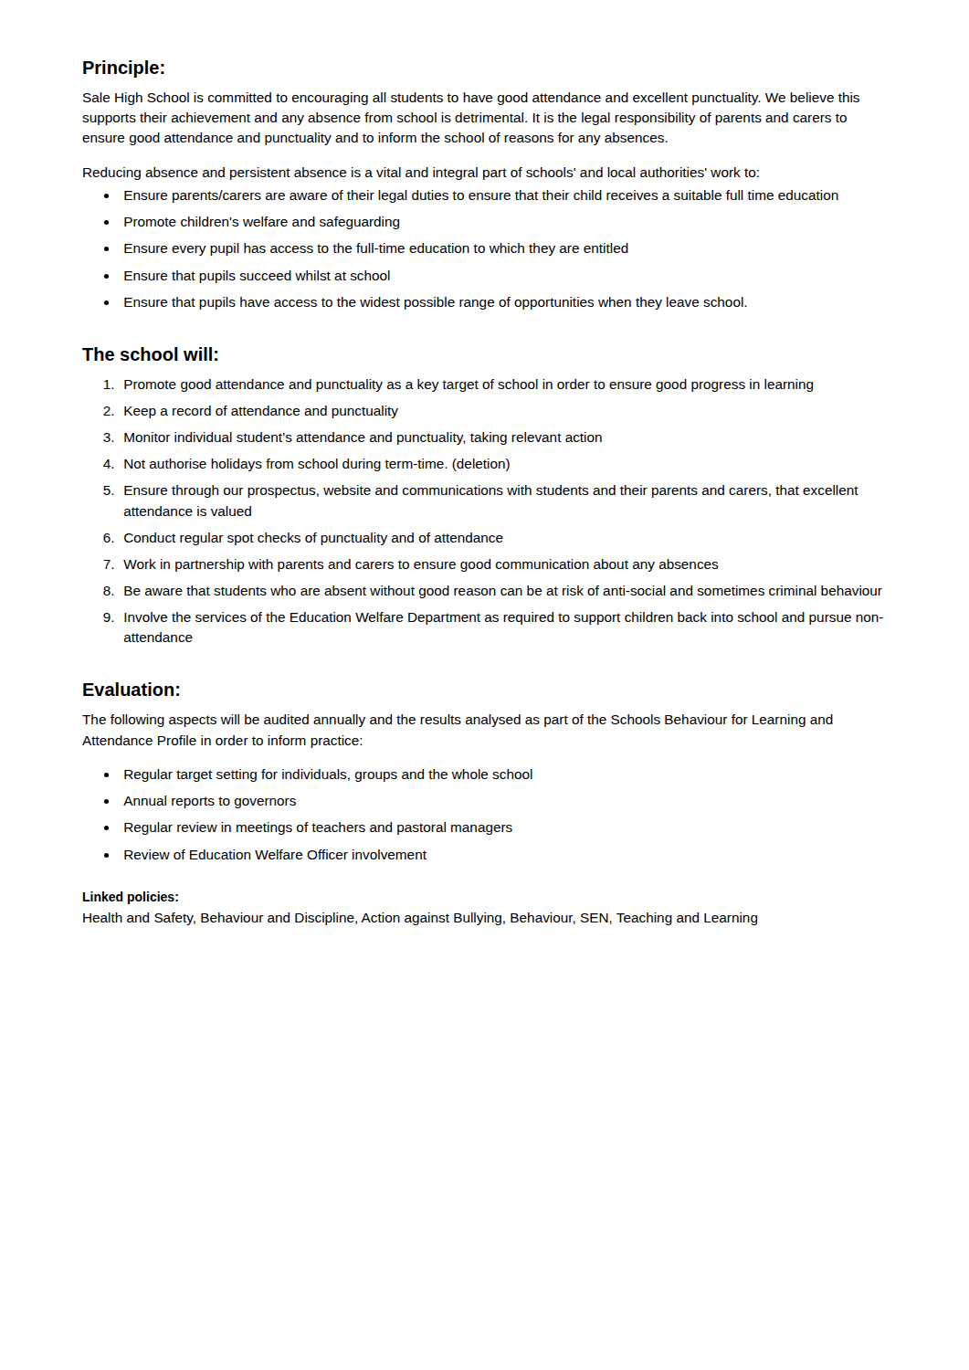Principle:
Sale High School is committed to encouraging all students to have good attendance and excellent punctuality. We believe this supports their achievement and any absence from school is detrimental. It is the legal responsibility of parents and carers to ensure good attendance and punctuality and to inform the school of reasons for any absences.
Reducing absence and persistent absence is a vital and integral part of schools' and local authorities' work to:
Ensure parents/carers are aware of their legal duties to ensure that their child receives a suitable full time education
Promote children's welfare and safeguarding
Ensure every pupil has access to the full-time education to which they are entitled
Ensure that pupils succeed whilst at school
Ensure that pupils have access to the widest possible range of opportunities when they leave school.
The school will:
Promote good attendance and punctuality as a key target of school in order to ensure good progress in learning
Keep a record of attendance and punctuality
Monitor individual student’s attendance and punctuality, taking relevant action
Not authorise holidays from school during term-time. (deletion)
Ensure through our prospectus, website and communications with students and their parents and carers, that excellent attendance is valued
Conduct regular spot checks of punctuality and of attendance
Work in partnership with parents and carers to ensure good communication about any absences
Be aware that students who are absent without good reason can be at risk of anti-social and sometimes criminal behaviour
Involve the services of the Education Welfare Department as required to support children back into school and pursue non-attendance
Evaluation:
The following aspects will be audited annually and the results analysed as part of the Schools Behaviour for Learning and Attendance Profile in order to inform practice:
Regular target setting for individuals, groups and the whole school
Annual reports to governors
Regular review in meetings of teachers and pastoral managers
Review of Education Welfare Officer involvement
Linked policies:
Health and Safety, Behaviour and Discipline, Action against Bullying, Behaviour, SEN, Teaching and Learning